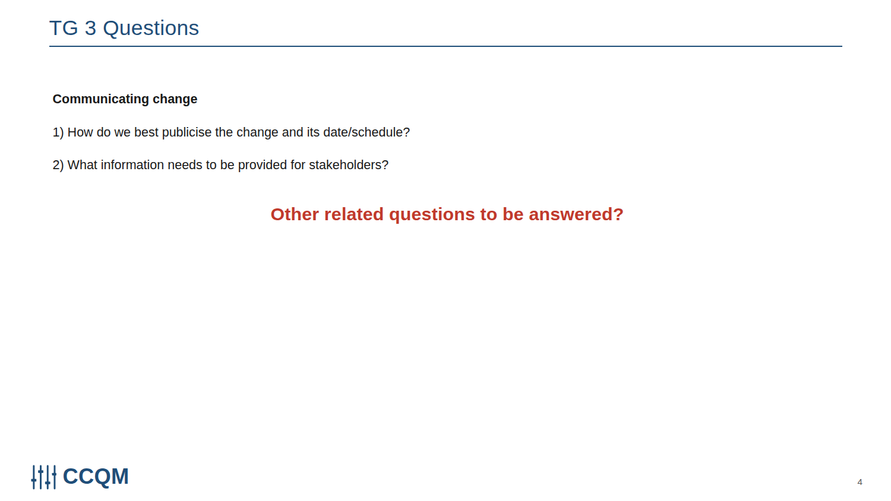TG 3 Questions
Communicating change
1) How do we best publicise the change and its date/schedule?
2) What information needs to be provided for stakeholders?
Other related questions to be answered?
CCQM
4